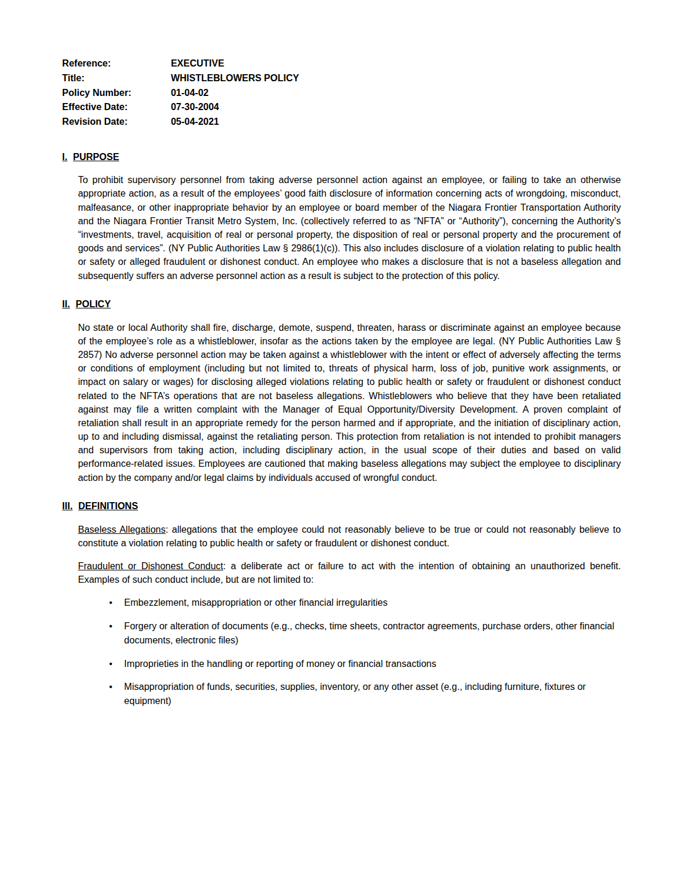| Reference: | EXECUTIVE |
| Title: | WHISTLEBLOWERS POLICY |
| Policy Number: | 01-04-02 |
| Effective Date: | 07-30-2004 |
| Revision Date: | 05-04-2021 |
I. PURPOSE
To prohibit supervisory personnel from taking adverse personnel action against an employee, or failing to take an otherwise appropriate action, as a result of the employees’ good faith disclosure of information concerning acts of wrongdoing, misconduct, malfeasance, or other inappropriate behavior by an employee or board member of the Niagara Frontier Transportation Authority and the Niagara Frontier Transit Metro System, Inc. (collectively referred to as “NFTA” or “Authority”), concerning the Authority’s “investments, travel, acquisition of real or personal property, the disposition of real or personal property and the procurement of goods and services”. (NY Public Authorities Law § 2986(1)(c)). This also includes disclosure of a violation relating to public health or safety or alleged fraudulent or dishonest conduct. An employee who makes a disclosure that is not a baseless allegation and subsequently suffers an adverse personnel action as a result is subject to the protection of this policy.
II. POLICY
No state or local Authority shall fire, discharge, demote, suspend, threaten, harass or discriminate against an employee because of the employee’s role as a whistleblower, insofar as the actions taken by the employee are legal. (NY Public Authorities Law § 2857) No adverse personnel action may be taken against a whistleblower with the intent or effect of adversely affecting the terms or conditions of employment (including but not limited to, threats of physical harm, loss of job, punitive work assignments, or impact on salary or wages) for disclosing alleged violations relating to public health or safety or fraudulent or dishonest conduct related to the NFTA’s operations that are not baseless allegations. Whistleblowers who believe that they have been retaliated against may file a written complaint with the Manager of Equal Opportunity/Diversity Development. A proven complaint of retaliation shall result in an appropriate remedy for the person harmed and if appropriate, and the initiation of disciplinary action, up to and including dismissal, against the retaliating person. This protection from retaliation is not intended to prohibit managers and supervisors from taking action, including disciplinary action, in the usual scope of their duties and based on valid performance-related issues. Employees are cautioned that making baseless allegations may subject the employee to disciplinary action by the company and/or legal claims by individuals accused of wrongful conduct.
III. DEFINITIONS
Baseless Allegations: allegations that the employee could not reasonably believe to be true or could not reasonably believe to constitute a violation relating to public health or safety or fraudulent or dishonest conduct.
Fraudulent or Dishonest Conduct: a deliberate act or failure to act with the intention of obtaining an unauthorized benefit. Examples of such conduct include, but are not limited to:
Embezzlement, misappropriation or other financial irregularities
Forgery or alteration of documents (e.g., checks, time sheets, contractor agreements, purchase orders, other financial documents, electronic files)
Improprieties in the handling or reporting of money or financial transactions
Misappropriation of funds, securities, supplies, inventory, or any other asset (e.g., including furniture, fixtures or equipment)